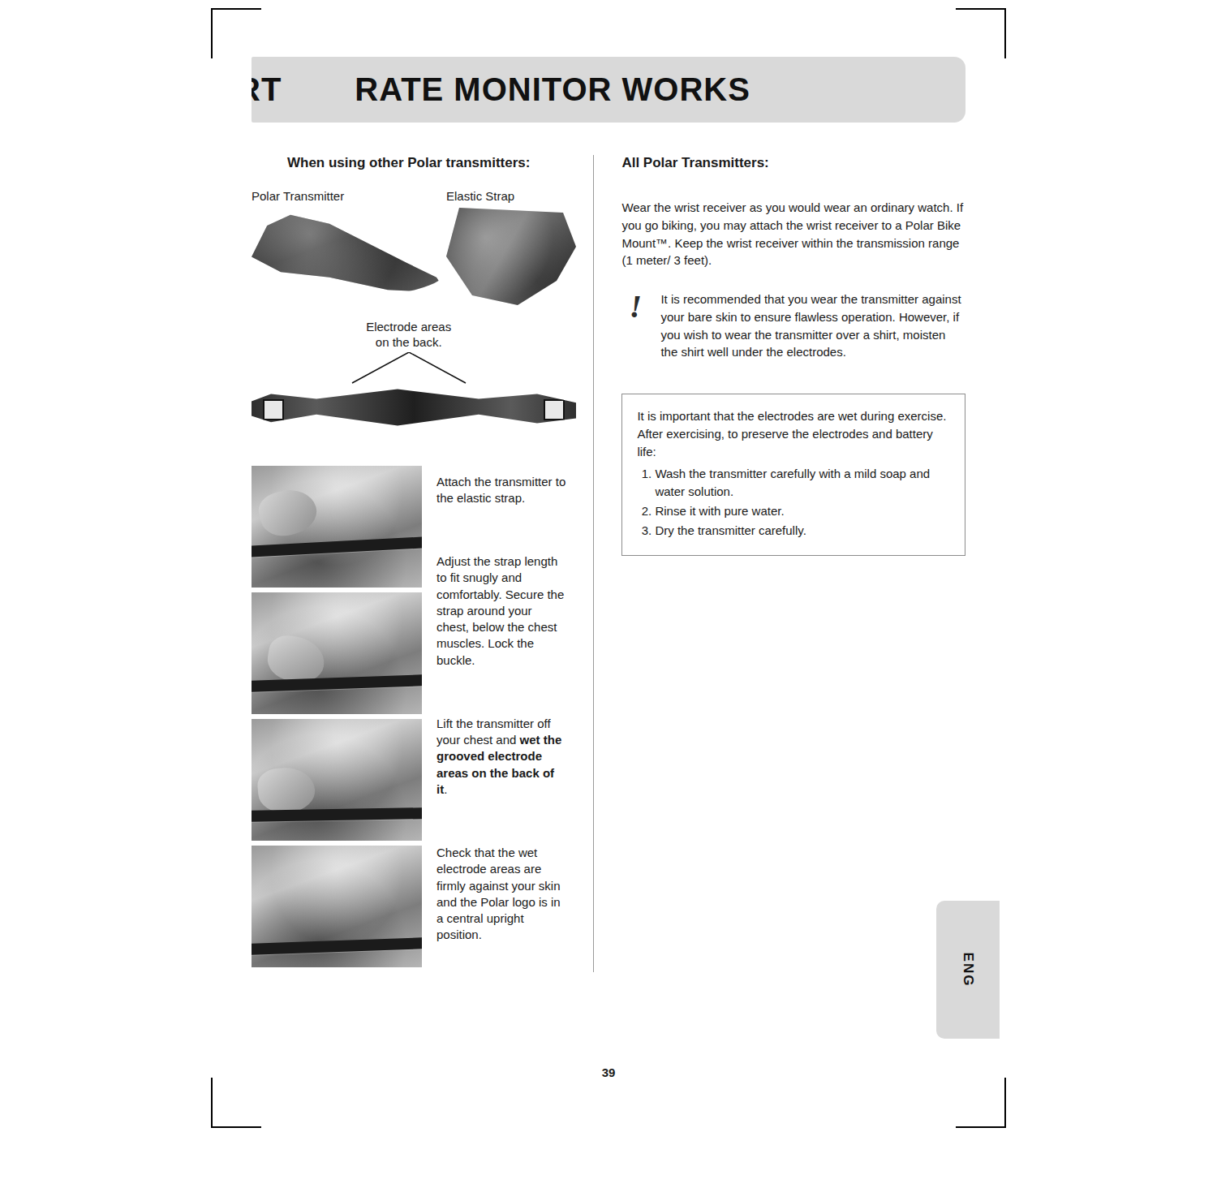RT RATE MONITOR WORKS
When using other Polar transmitters:
Polar Transmitter
Elastic Strap
Electrode areas
on the back.
Attach the transmitter to the elastic strap.
Adjust the strap length to fit snugly and comfortably. Secure the strap around your chest, below the chest muscles. Lock the buckle.
Lift the transmitter off your chest and wet the grooved electrode areas on the back of it.
Check that the wet electrode areas are firmly against your skin and the Polar logo is in a central upright position.
All Polar Transmitters:
Wear the wrist receiver as you would wear an ordinary watch. If you go biking, you may attach the wrist receiver to a Polar Bike Mount™. Keep the wrist receiver within the transmission range (1 meter/ 3 feet).
!
It is recommended that you wear the transmitter against your bare skin to ensure flawless operation. However, if you wish to wear the transmitter over a shirt, moisten the shirt well under the electrodes.
It is important that the electrodes are wet during exercise. After exercising, to preserve the electrodes and battery life:
Wash the transmitter carefully with a mild soap and water solution.
Rinse it with pure water.
Dry the transmitter carefully.
39
ENG